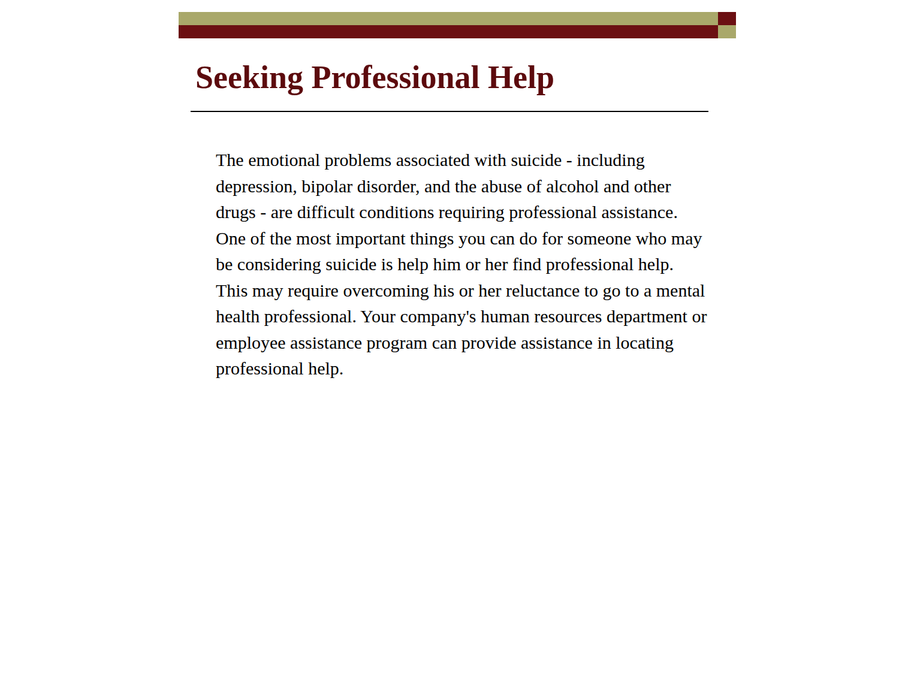Seeking Professional Help
The emotional problems associated with suicide - including depression, bipolar disorder, and the abuse of alcohol and other drugs - are difficult conditions requiring professional assistance. One of the most important things you can do for someone who may be considering suicide is help him or her find professional help. This may require overcoming his or her reluctance to go to a mental health professional. Your company's human resources department or employee assistance program can provide assistance in locating professional help.